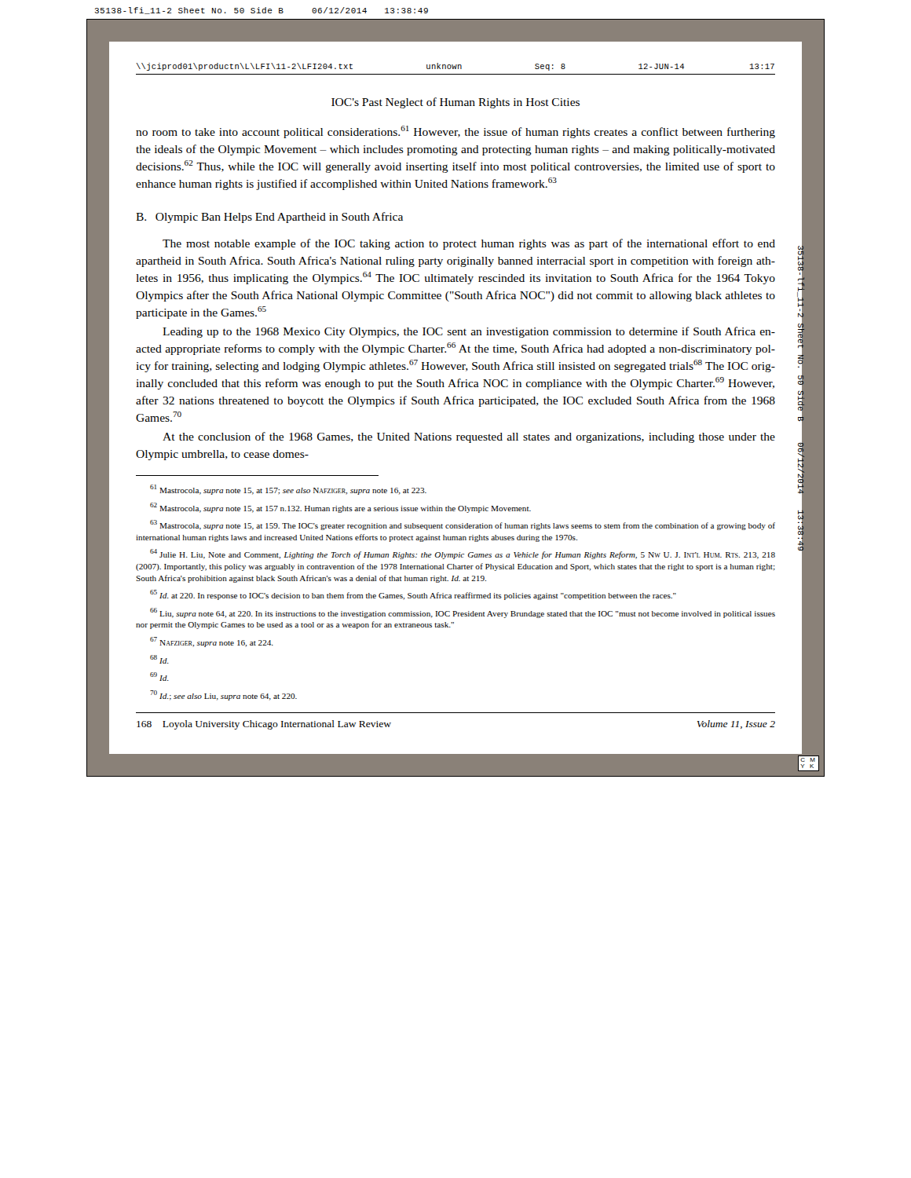35138-lfi_11-2 Sheet No. 50 Side B 06/12/2014 13:38:49
\\jciprod01\productn\L\LFI\11-2\LFI204.txt unknown Seq: 8 12-JUN-14 13:17
IOC's Past Neglect of Human Rights in Host Cities
no room to take into account political considerations.61 However, the issue of human rights creates a conflict between furthering the ideals of the Olympic Movement – which includes promoting and protecting human rights – and making politically-motivated decisions.62 Thus, while the IOC will generally avoid inserting itself into most political controversies, the limited use of sport to enhance human rights is justified if accomplished within United Nations framework.63
B. Olympic Ban Helps End Apartheid in South Africa
The most notable example of the IOC taking action to protect human rights was as part of the international effort to end apartheid in South Africa. South Africa's National ruling party originally banned interracial sport in competition with foreign athletes in 1956, thus implicating the Olympics.64 The IOC ultimately rescinded its invitation to South Africa for the 1964 Tokyo Olympics after the South Africa National Olympic Committee ("South Africa NOC") did not commit to allowing black athletes to participate in the Games.65
Leading up to the 1968 Mexico City Olympics, the IOC sent an investigation commission to determine if South Africa enacted appropriate reforms to comply with the Olympic Charter.66 At the time, South Africa had adopted a non-discriminatory policy for training, selecting and lodging Olympic athletes.67 However, South Africa still insisted on segregated trials68 The IOC originally concluded that this reform was enough to put the South Africa NOC in compliance with the Olympic Charter.69 However, after 32 nations threatened to boycott the Olympics if South Africa participated, the IOC excluded South Africa from the 1968 Games.70
At the conclusion of the 1968 Games, the United Nations requested all states and organizations, including those under the Olympic umbrella, to cease domes-
61 Mastrocola, supra note 15, at 157; see also Nafziger, supra note 16, at 223.
62 Mastrocola, supra note 15, at 157 n.132. Human rights are a serious issue within the Olympic Movement.
63 Mastrocola, supra note 15, at 159. The IOC's greater recognition and subsequent consideration of human rights laws seems to stem from the combination of a growing body of international human rights laws and increased United Nations efforts to protect against human rights abuses during the 1970s.
64 Julie H. Liu, Note and Comment, Lighting the Torch of Human Rights: the Olympic Games as a Vehicle for Human Rights Reform, 5 Nw U. J. Int'l Hum. Rts. 213, 218 (2007). Importantly, this policy was arguably in contravention of the 1978 International Charter of Physical Education and Sport, which states that the right to sport is a human right; South Africa's prohibition against black South African's was a denial of that human right. Id. at 219.
65 Id. at 220. In response to IOC's decision to ban them from the Games, South Africa reaffirmed its policies against "competition between the races."
66 Liu, supra note 64, at 220. In its instructions to the investigation commission, IOC President Avery Brundage stated that the IOC "must not become involved in political issues nor permit the Olympic Games to be used as a tool or as a weapon for an extraneous task."
67 Nafziger, supra note 16, at 224.
68 Id.
69 Id.
70 Id.; see also Liu, supra note 64, at 220.
168 Loyola University Chicago International Law Review Volume 11, Issue 2
35138-lfi_11-2 Sheet No. 50 Side B 06/12/2014 13:38:49
C M
Y K